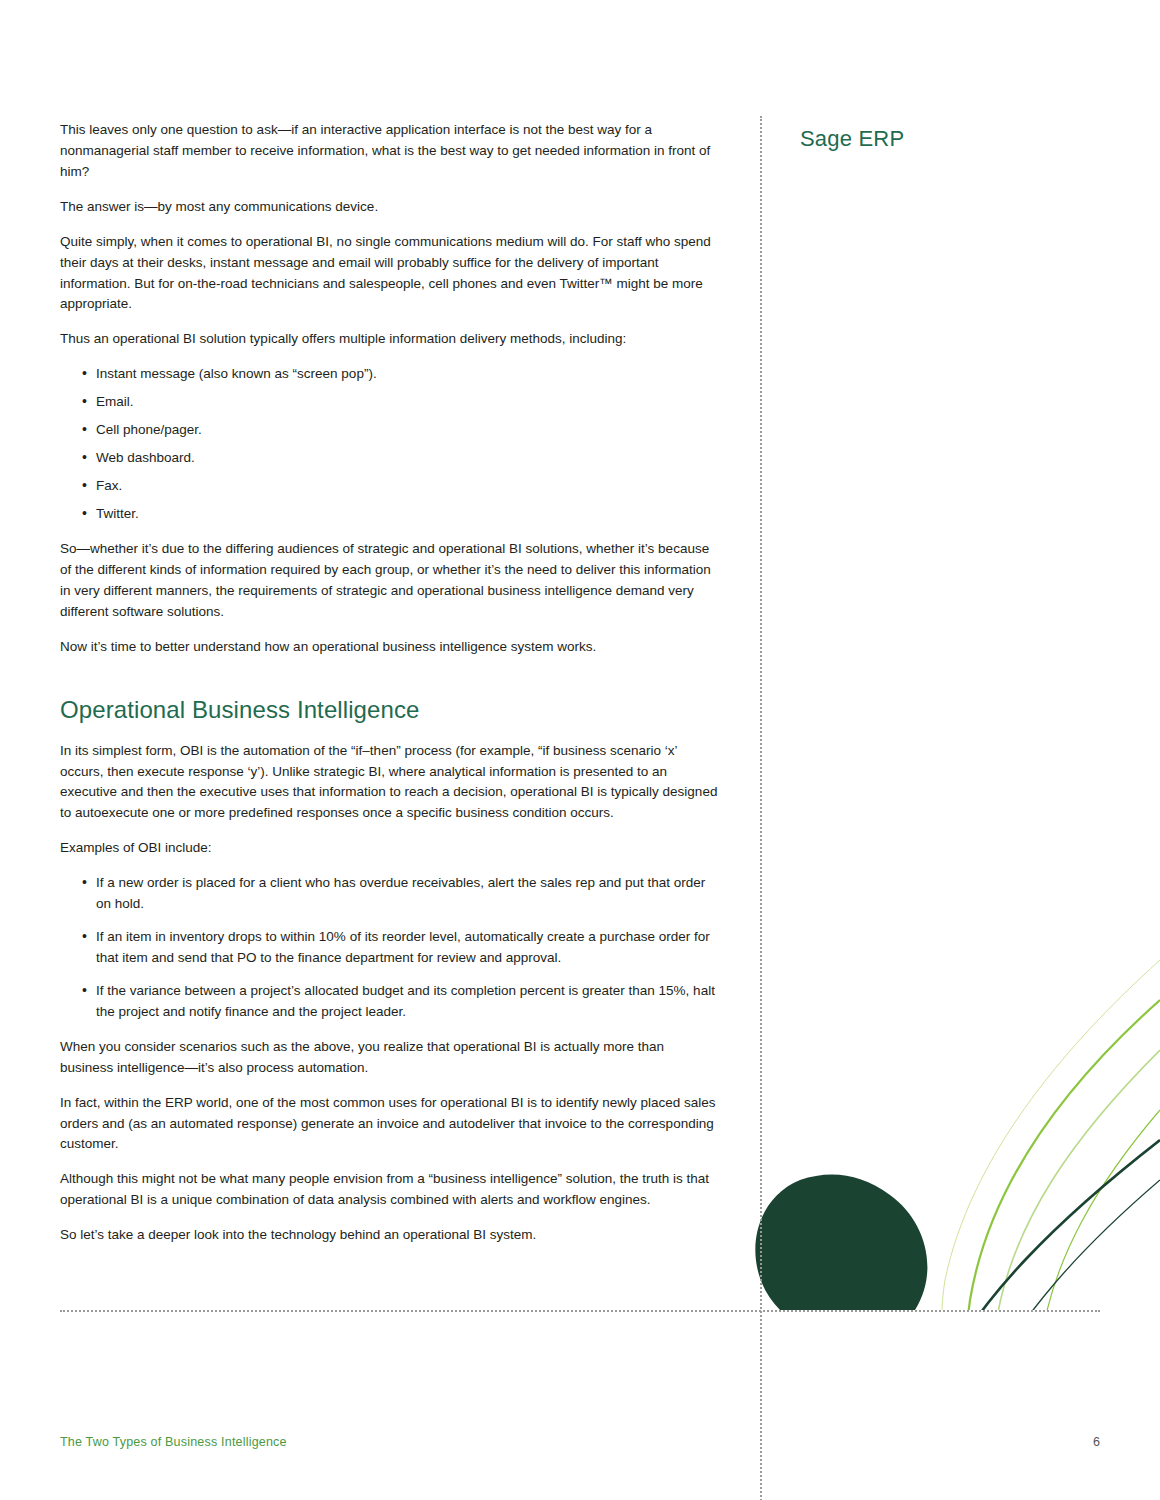This leaves only one question to ask—if an interactive application interface is not the best way for a nonmanagerial staff member to receive information, what is the best way to get needed information in front of him?
The answer is—by most any communications device.
Quite simply, when it comes to operational BI, no single communications medium will do. For staff who spend their days at their desks, instant message and email will probably suffice for the delivery of important information. But for on-the-road technicians and salespeople, cell phones and even Twitter™ might be more appropriate.
Thus an operational BI solution typically offers multiple information delivery methods, including:
Instant message (also known as “screen pop”).
Email.
Cell phone/pager.
Web dashboard.
Fax.
Twitter.
So—whether it’s due to the differing audiences of strategic and operational BI solutions, whether it’s because of the different kinds of information required by each group, or whether it’s the need to deliver this information in very different manners, the requirements of strategic and operational business intelligence demand very different software solutions.
Now it’s time to better understand how an operational business intelligence system works.
Operational Business Intelligence
In its simplest form, OBI is the automation of the “if–then” process (for example, “if business scenario ‘x’ occurs, then execute response ‘y’). Unlike strategic BI, where analytical information is presented to an executive and then the executive uses that information to reach a decision, operational BI is typically designed to autoexecute one or more predefined responses once a specific business condition occurs.
Examples of OBI include:
If a new order is placed for a client who has overdue receivables, alert the sales rep and put that order on hold.
If an item in inventory drops to within 10% of its reorder level, automatically create a purchase order for that item and send that PO to the finance department for review and approval.
If the variance between a project’s allocated budget and its completion percent is greater than 15%, halt the project and notify finance and the project leader.
When you consider scenarios such as the above, you realize that operational BI is actually more than business intelligence—it’s also process automation.
In fact, within the ERP world, one of the most common uses for operational BI is to identify newly placed sales orders and (as an automated response) generate an invoice and autodeliver that invoice to the corresponding customer.
Although this might not be what many people envision from a “business intelligence” solution, the truth is that operational BI is a unique combination of data analysis combined with alerts and workflow engines.
So let’s take a deeper look into the technology behind an operational BI system.
Sage ERP
The Two Types of Business Intelligence
6